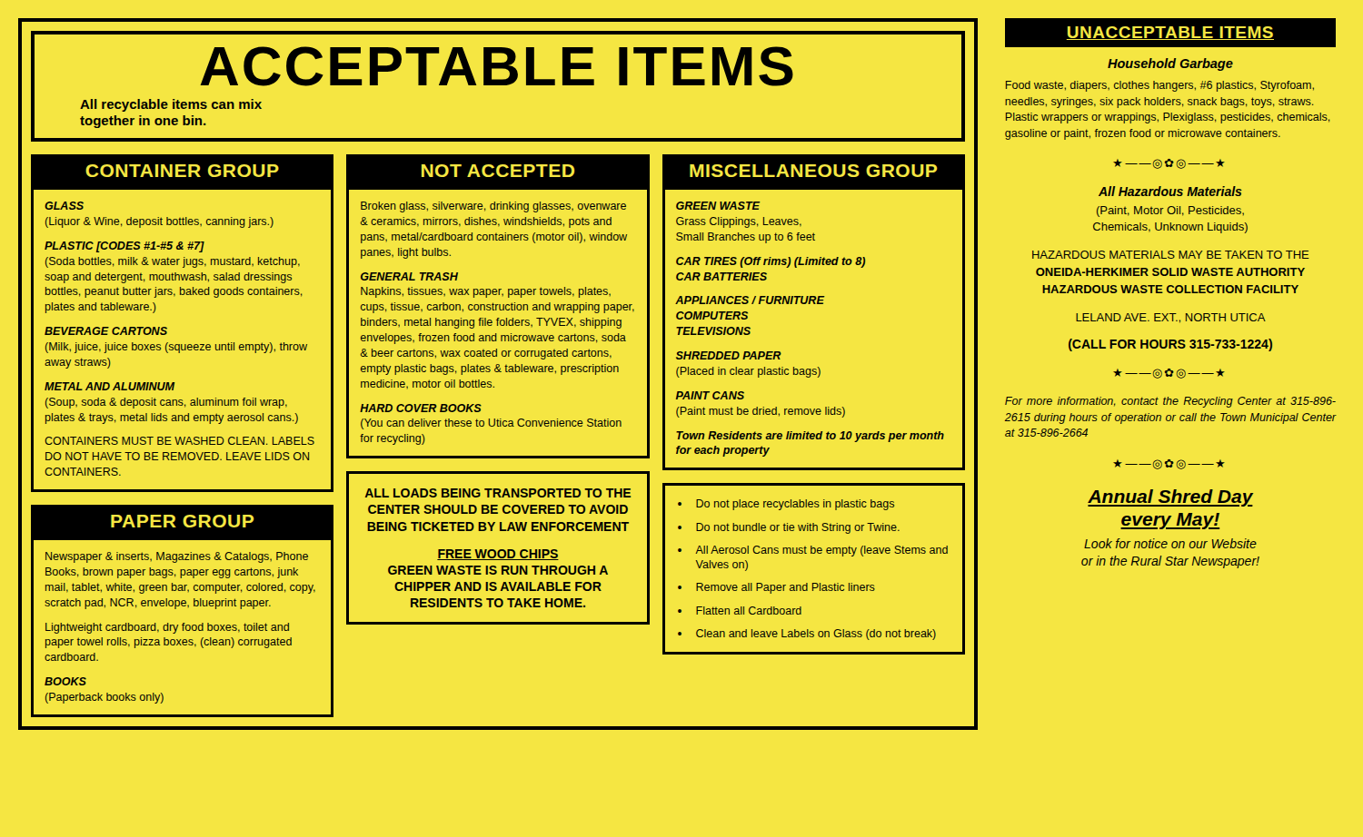ACCEPTABLE ITEMS
All recyclable items can mix
together in one bin.
CONTAINER GROUP
GLASS(Liquor & Wine, deposit bottles, canning jars.)
PLASTIC [CODES #1-#5 & #7](Soda bottles, milk & water jugs, mustard, ketchup, soap and detergent, mouthwash, salad dressings bottles, peanut butter jars, baked goods containers, plates and tableware.)
BEVERAGE CARTONS(Milk, juice, juice boxes (squeeze until empty), throw away straws)
METAL AND ALUMINUM(Soup, soda & deposit cans, aluminum foil wrap, plates & trays, metal lids and empty aerosol cans.)
Containers must be washed clean. Labels do not have to be removed. Leave lids on containers.
PAPER GROUP
Newspaper & inserts, Magazines & Catalogs, Phone Books, brown paper bags, paper egg cartons, junk mail, tablet, white, green bar, computer, colored, copy, scratch pad, NCR, envelope, blueprint paper.
Lightweight cardboard, dry food boxes, toilet and paper towel rolls, pizza boxes, (clean) corrugated cardboard.
BOOKS(Paperback books only)
NOT ACCEPTED
Broken glass, silverware, drinking glasses, ovenware & ceramics, mirrors, dishes, windshields, pots and pans, metal/cardboard containers (motor oil), window panes, light bulbs.
GENERAL TRASHNapkins, tissues, wax paper, paper towels, plates, cups, tissue, carbon, construction and wrapping paper, binders, metal hanging file folders, TYVEX, shipping envelopes, frozen food and microwave cartons, soda & beer cartons, wax coated or corrugated cartons, empty plastic bags, plates & tableware, prescription medicine, motor oil bottles.
HARD COVER BOOKS(You can deliver these to Utica Convenience Station for recycling)
ALL LOADS BEING TRANSPORTED TO THE CENTER SHOULD BE COVERED TO AVOID BEING TICKETED BY LAW ENFORCEMENT
FREE WOOD CHIPS
GREEN WASTE IS RUN THROUGH A CHIPPER AND IS AVAILABLE FOR RESIDENTS TO TAKE HOME.
MISCELLANEOUS GROUP
GREEN WASTEGrass Clippings, Leaves,
Small Branches up to 6 feet
CAR TIRES (Off rims) (Limited to 8)
CAR BATTERIES
APPLIANCES / FURNITURE
COMPUTERS
TELEVISIONS
SHREDDED PAPER(Placed in clear plastic bags)
PAINT CANS(Paint must be dried, remove lids)
Town Residents are limited to 10 yards per month for each property
Do not place recyclables in plastic bags
Do not bundle or tie with String or Twine.
All Aerosol Cans must be empty (leave Stems and Valves on)
Remove all Paper and Plastic liners
Flatten all Cardboard
Clean and leave Labels on Glass (do not break)
UNACCEPTABLE ITEMS
Household Garbage
Food waste, diapers, clothes hangers, #6 plastics, Styrofoam, needles, syringes, six pack holders, snack bags, toys, straws. Plastic wrappers or wrappings, Plexiglass, pesticides, chemicals, gasoline or paint, frozen food or microwave containers.
★——◎✿◎——★
All Hazardous Materials
(Paint, Motor Oil, Pesticides,
Chemicals, Unknown Liquids)
HAZARDOUS MATERIALS MAY BE TAKEN TO THE
ONEIDA-HERKIMER SOLID WASTE AUTHORITY HAZARDOUS WASTE COLLECTION FACILITY
LELAND AVE. EXT., NORTH UTICA
(CALL FOR HOURS 315-733-1224)
★——◎✿◎——★
For more information, contact the Recycling Center at 315-896-2615 during hours of operation or call the Town Municipal Center at 315-896-2664
★——◎✿◎——★
Annual Shred Day
every May!
Look for notice on our Website
or in the Rural Star Newspaper!